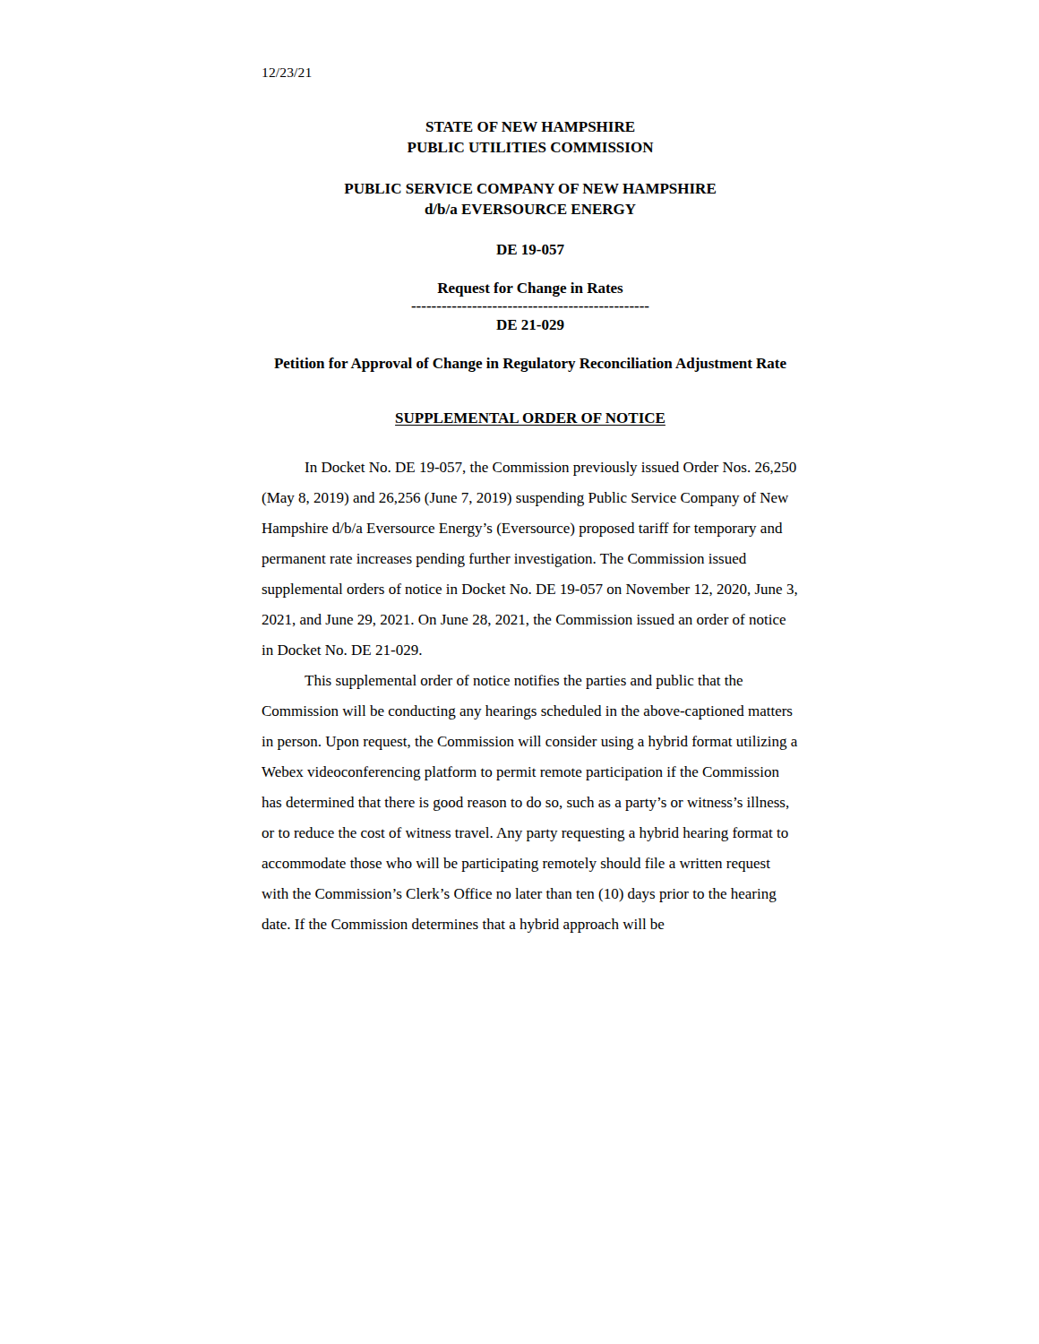12/23/21
STATE OF NEW HAMPSHIRE
PUBLIC UTILITIES COMMISSION
PUBLIC SERVICE COMPANY OF NEW HAMPSHIRE
d/b/a EVERSOURCE ENERGY
DE 19-057
Request for Change in Rates
-----------------------------------------------
DE 21-029
Petition for Approval of Change in Regulatory Reconciliation Adjustment Rate
SUPPLEMENTAL ORDER OF NOTICE
In Docket No. DE 19-057, the Commission previously issued Order Nos. 26,250 (May 8, 2019) and 26,256 (June 7, 2019) suspending Public Service Company of New Hampshire d/b/a Eversource Energy’s (Eversource) proposed tariff for temporary and permanent rate increases pending further investigation. The Commission issued supplemental orders of notice in Docket No. DE 19-057 on November 12, 2020, June 3, 2021, and June 29, 2021. On June 28, 2021, the Commission issued an order of notice in Docket No. DE 21-029.
This supplemental order of notice notifies the parties and public that the Commission will be conducting any hearings scheduled in the above-captioned matters in person. Upon request, the Commission will consider using a hybrid format utilizing a Webex videoconferencing platform to permit remote participation if the Commission has determined that there is good reason to do so, such as a party’s or witness’s illness, or to reduce the cost of witness travel. Any party requesting a hybrid hearing format to accommodate those who will be participating remotely should file a written request with the Commission’s Clerk’s Office no later than ten (10) days prior to the hearing date. If the Commission determines that a hybrid approach will be